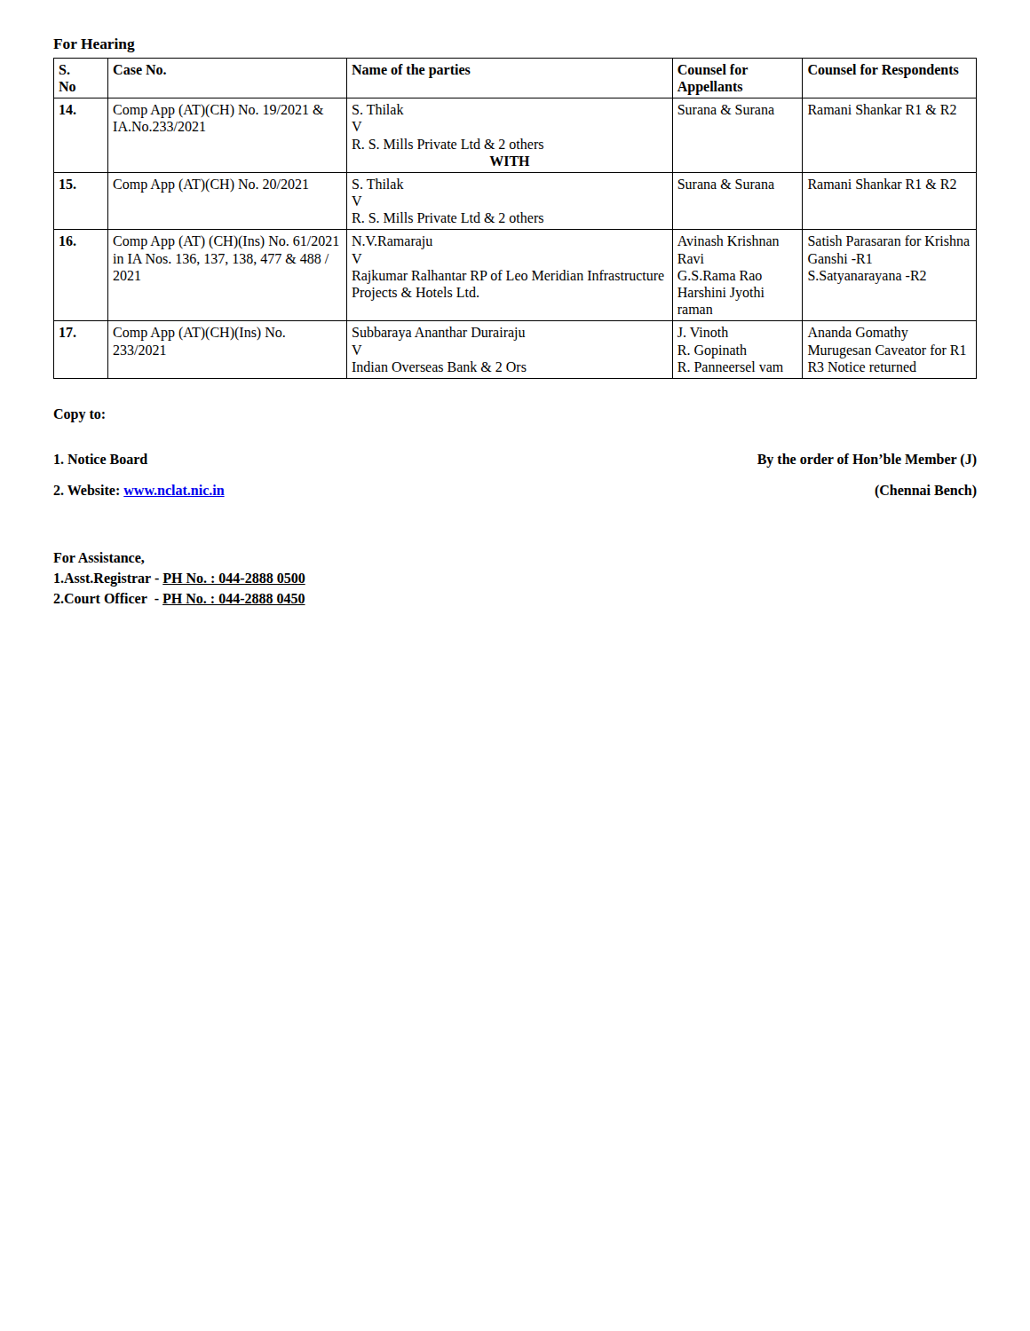For Hearing
| S. No | Case No. | Name of the parties | Counsel for Appellants | Counsel for Respondents |
| --- | --- | --- | --- | --- |
| 14. | Comp App (AT)(CH) No. 19/2021 & IA.No.233/2021 | S. Thilak V R. S. Mills Private Ltd & 2 others WITH | Surana & Surana | Ramani Shankar R1 & R2 |
| 15. | Comp App (AT)(CH) No. 20/2021 | S. Thilak V R. S. Mills Private Ltd & 2 others | Surana & Surana | Ramani Shankar R1 & R2 |
| 16. | Comp App (AT) (CH)(Ins) No. 61/2021 in IA Nos. 136, 137, 138, 477 & 488 / 2021 | N.V.Ramaraju V Rajkumar Ralhantar RP of Leo Meridian Infrastructure Projects & Hotels Ltd. | Avinash Krishnan Ravi G.S.Rama Rao Harshini Jyothi raman | Satish Parasaran for Krishna Ganshi -R1 S.Satyanarayana -R2 |
| 17. | Comp App (AT)(CH)(Ins) No. 233/2021 | Subbaraya Ananthar Durairaju V Indian Overseas Bank & 2 Ors | J. Vinoth R. Gopinath R. Panneersel vam | Ananda Gomathy Murugesan Caveator for R1 R3 Notice returned |
Copy to:
1. Notice Board
2. Website: www.nclat.nic.in
By the order of Hon’ble Member (J)
(Chennai Bench)
For Assistance,
1.Asst.Registrar - PH No. : 044-2888 0500
2.Court Officer - PH No. : 044-2888 0450